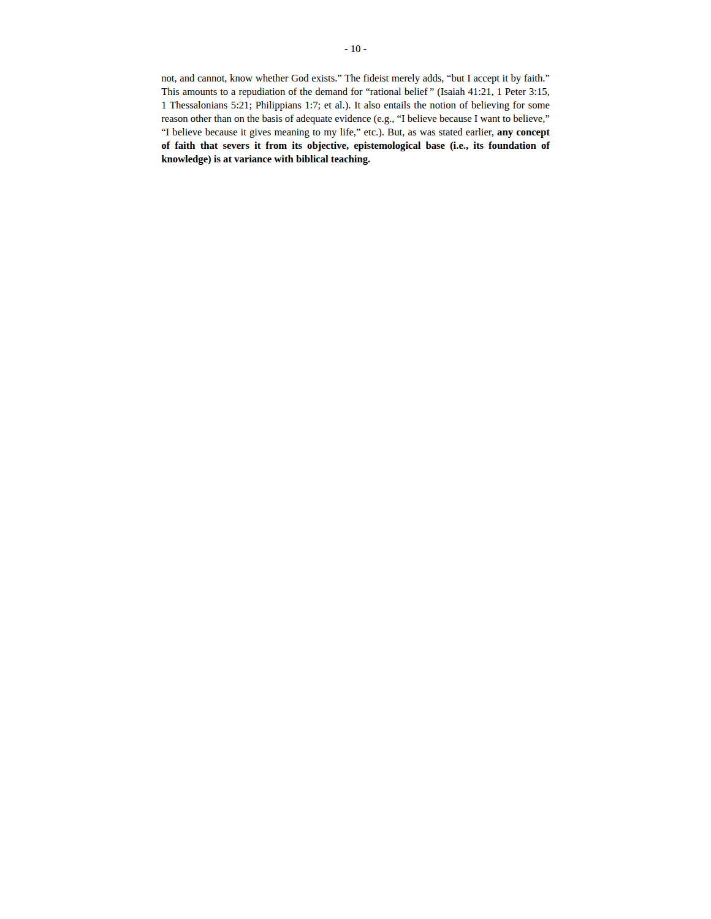- 10 -
not, and cannot, know whether God exists.” The fideist merely adds, “but I accept it by faith.” This amounts to a repudiation of the demand for “rational belief ” (Isaiah 41:21, 1 Peter 3:15, 1 Thessalonians 5:21; Philippians 1:7; et al.). It also entails the notion of believing for some reason other than on the basis of adequate evidence (e.g., “I believe because I want to believe,” “I believe because it gives meaning to my life,” etc.). But, as was stated earlier, any concept of faith that severs it from its objective, epistemological base (i.e., its foundation of knowledge) is at variance with biblical teaching.